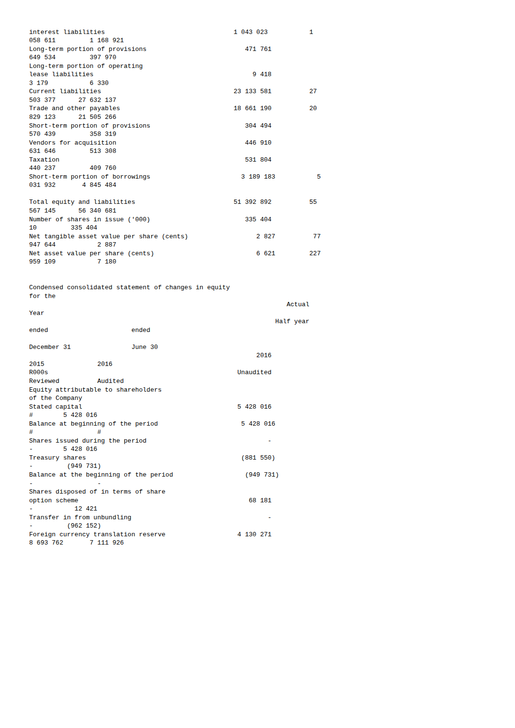interest liabilities                                  1 043 023           1
058 611         1 168 921
Long-term portion of provisions                          471 761
649 534         397 970
Long-term portion of operating
lease liabilities                                          9 418
3 179           6 330
Current liabilities                                   23 133 581          27
503 377      27 632 137
Trade and other payables                              18 661 190          20
829 123      21 505 266
Short-term portion of provisions                         304 494
570 439         358 319
Vendors for acquisition                                  446 910
631 646         513 308
Taxation                                                 531 804
440 237         409 760
Short-term portion of borrowings                        3 189 183           5
031 932       4 845 484

Total equity and liabilities                          51 392 892          55
567 145      56 340 681
Number of shares in issue ('000)                         335 404
10         335 404
Net tangible asset value per share (cents)                  2 827          77
947 644           2 887
Net asset value per share (cents)                           6 621         227
959 109           7 180


Condensed consolidated statement of changes in equity
for the
                                                                    Actual
Year
                                                                 Half year
ended                      ended

December 31                June 30
                                                            2016
2015              2016
R000s                                                  Unaudited
Reviewed          Audited
Equity attributable to shareholders
of the Company
Stated capital                                         5 428 016
#        5 428 016
Balance at beginning of the period                      5 428 016
#                 #
Shares issued during the period                                -
-        5 428 016
Treasury shares                                         (881 550)
-         (949 731)
Balance at the beginning of the period                   (949 731)
-                 -
Shares disposed of in terms of share
option scheme                                             68 181
-           12 421
Transfer in from unbundling                                    -
-         (962 152)
Foreign currency translation reserve                   4 130 271
8 693 762       7 111 926